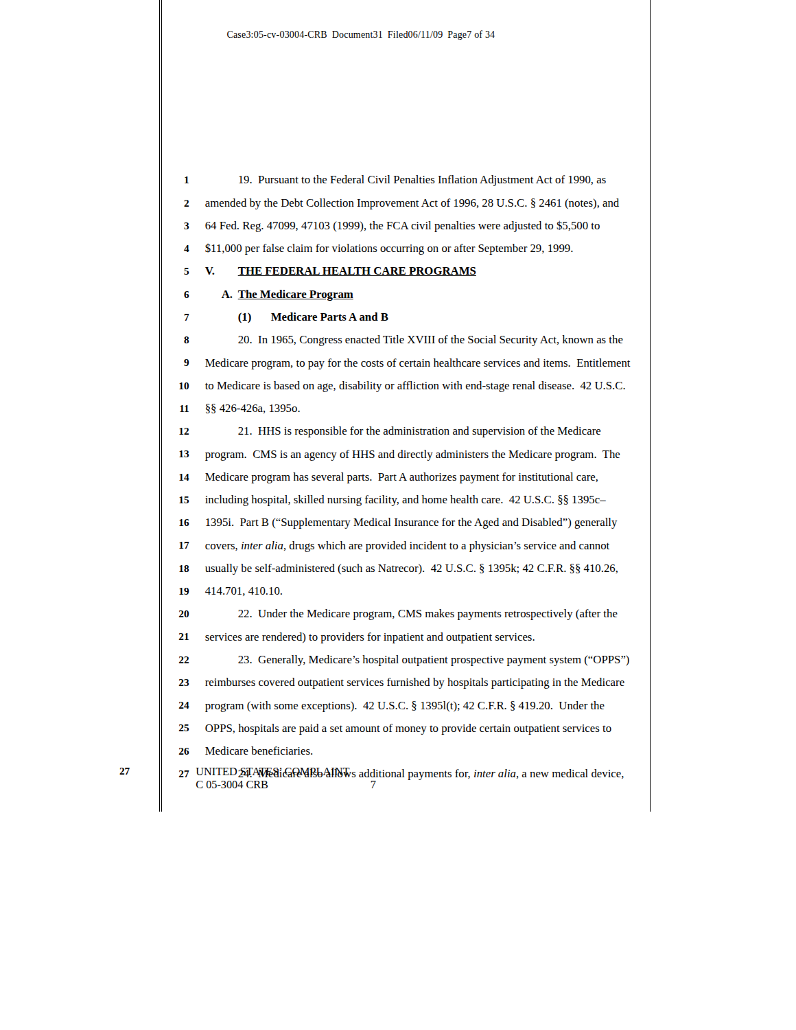Case3:05-cv-03004-CRB Document31 Filed06/11/09 Page7 of 34
1
2
3
4
5
6
7
8
9
10
11
12
13
14
15
16
17
18
19
20
21
22
23
24
25
26
27
19. Pursuant to the Federal Civil Penalties Inflation Adjustment Act of 1990, as amended by the Debt Collection Improvement Act of 1996, 28 U.S.C. § 2461 (notes), and 64 Fed. Reg. 47099, 47103 (1999), the FCA civil penalties were adjusted to $5,500 to $11,000 per false claim for violations occurring on or after September 29, 1999.
V. THE FEDERAL HEALTH CARE PROGRAMS
A. The Medicare Program
(1) Medicare Parts A and B
20. In 1965, Congress enacted Title XVIII of the Social Security Act, known as the Medicare program, to pay for the costs of certain healthcare services and items. Entitlement to Medicare is based on age, disability or affliction with end-stage renal disease. 42 U.S.C. §§ 426-426a, 1395o.
21. HHS is responsible for the administration and supervision of the Medicare program. CMS is an agency of HHS and directly administers the Medicare program. The Medicare program has several parts. Part A authorizes payment for institutional care, including hospital, skilled nursing facility, and home health care. 42 U.S.C. §§ 1395c–1395i. Part B (“Supplementary Medical Insurance for the Aged and Disabled”) generally covers, inter alia, drugs which are provided incident to a physician’s service and cannot usually be self-administered (such as Natrecor). 42 U.S.C. § 1395k; 42 C.F.R. §§ 410.26, 414.701, 410.10.
22. Under the Medicare program, CMS makes payments retrospectively (after the services are rendered) to providers for inpatient and outpatient services.
23. Generally, Medicare’s hospital outpatient prospective payment system (“OPPS”) reimburses covered outpatient services furnished by hospitals participating in the Medicare program (with some exceptions). 42 U.S.C. § 1395l(t); 42 C.F.R. § 419.20. Under the OPPS, hospitals are paid a set amount of money to provide certain outpatient services to Medicare beneficiaries.
24. Medicare also allows additional payments for, inter alia, a new medical device,
27
UNITED STATES’ COMPLAINT
C 05-3004 CRB 7